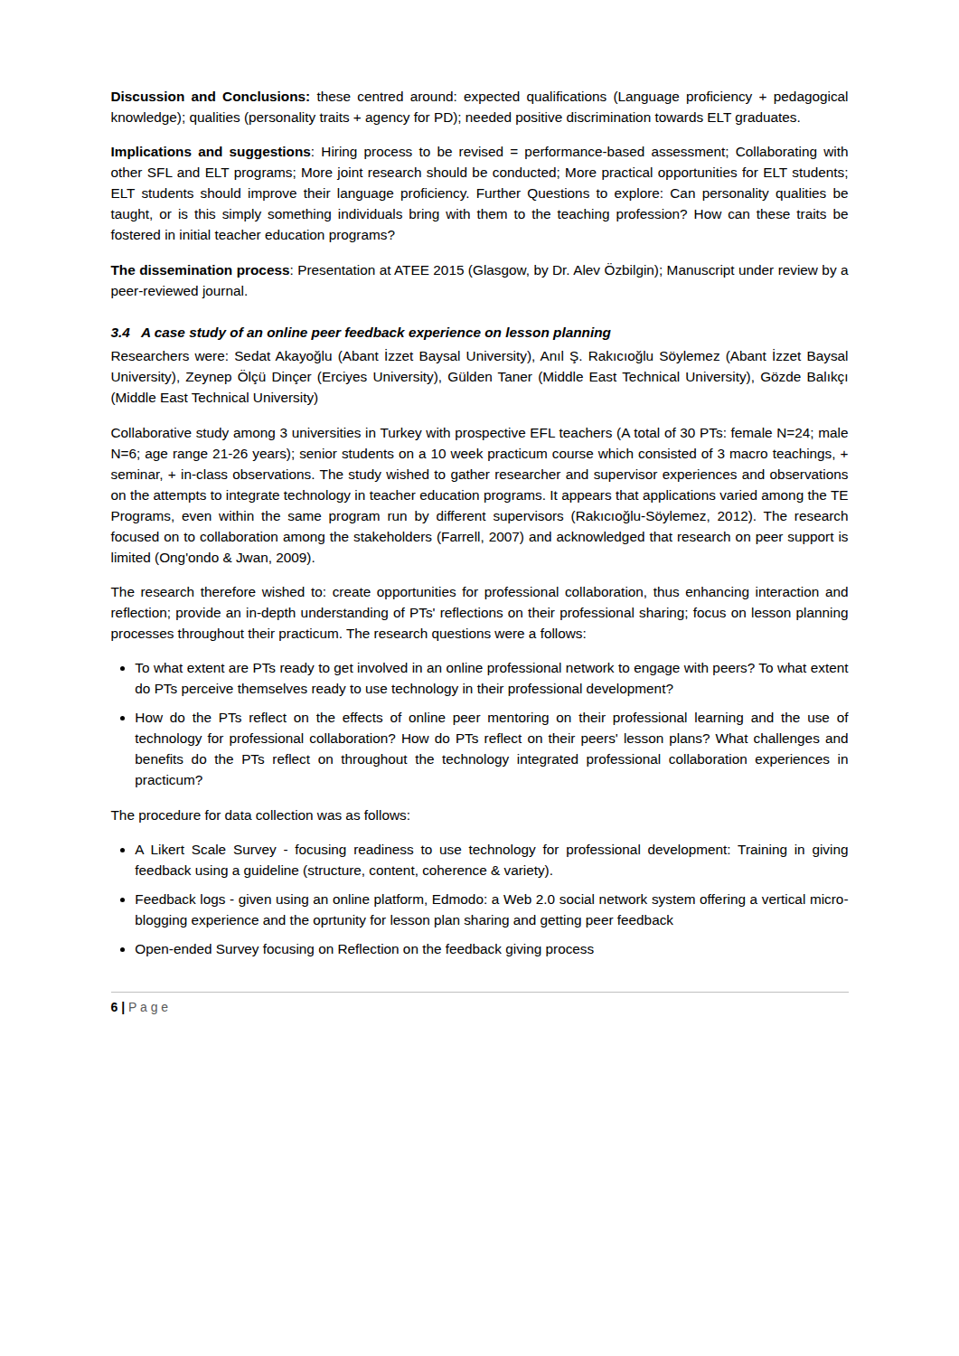Discussion and Conclusions: these centred around: expected qualifications (Language proficiency + pedagogical knowledge); qualities (personality traits + agency for PD); needed positive discrimination towards ELT graduates.
Implications and suggestions: Hiring process to be revised = performance-based assessment; Collaborating with other SFL and ELT programs; More joint research should be conducted; More practical opportunities for ELT students; ELT students should improve their language proficiency. Further Questions to explore: Can personality qualities be taught, or is this simply something individuals bring with them to the teaching profession? How can these traits be fostered in initial teacher education programs?
The dissemination process: Presentation at ATEE 2015 (Glasgow, by Dr. Alev Özbilgin); Manuscript under review by a peer-reviewed journal.
3.4 A case study of an online peer feedback experience on lesson planning
Researchers were: Sedat Akayoğlu (Abant İzzet Baysal University), Anıl Ş. Rakıcıoğlu Söylemez (Abant İzzet Baysal University), Zeynep Ölçü Dinçer (Erciyes University), Gülden Taner (Middle East Technical University), Gözde Balıkçı (Middle East Technical University)
Collaborative study among 3 universities in Turkey with prospective EFL teachers (A total of 30 PTs: female N=24; male N=6; age range 21-26 years); senior students on a 10 week practicum course which consisted of 3 macro teachings, + seminar, + in-class observations. The study wished to gather researcher and supervisor experiences and observations on the attempts to integrate technology in teacher education programs. It appears that applications varied among the TE Programs, even within the same program run by different supervisors (Rakıcıoğlu-Söylemez, 2012). The research focused on to collaboration among the stakeholders (Farrell, 2007) and acknowledged that research on peer support is limited (Ong'ondo & Jwan, 2009).
The research therefore wished to: create opportunities for professional collaboration, thus enhancing interaction and reflection; provide an in-depth understanding of PTs' reflections on their professional sharing; focus on lesson planning processes throughout their practicum. The research questions were a follows:
To what extent are PTs ready to get involved in an online professional network to engage with peers? To what extent do PTs perceive themselves ready to use technology in their professional development?
How do the PTs reflect on the effects of online peer mentoring on their professional learning and the use of technology for professional collaboration? How do PTs reflect on their peers' lesson plans? What challenges and benefits do the PTs reflect on throughout the technology integrated professional collaboration experiences in practicum?
The procedure for data collection was as follows:
A Likert Scale Survey - focusing readiness to use technology for professional development: Training in giving feedback using a guideline (structure, content, coherence & variety).
Feedback logs - given using an online platform, Edmodo: a Web 2.0 social network system offering a vertical micro-blogging experience and the oprtunity for lesson plan sharing and getting peer feedback
Open-ended Survey focusing on Reflection on the feedback giving process
6 | P a g e